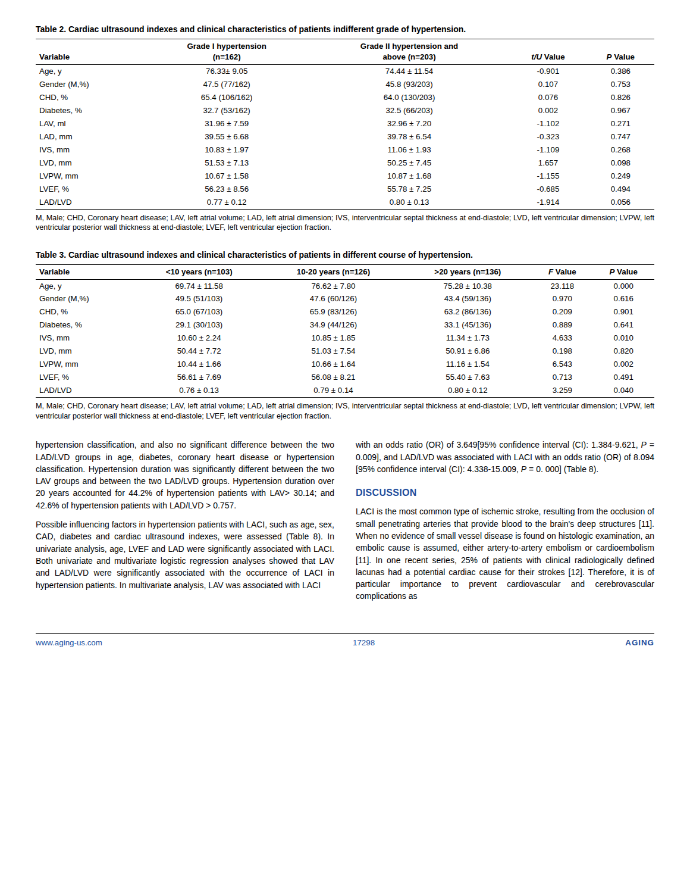Table 2. Cardiac ultrasound indexes and clinical characteristics of patients indifferent grade of hypertension.
| Variable | Grade I hypertension (n=162) | Grade II hypertension and above (n=203) | t/U Value | P Value |
| --- | --- | --- | --- | --- |
| Age, y | 76.33± 9.05 | 74.44 ± 11.54 | -0.901 | 0.386 |
| Gender (M,%) | 47.5 (77/162) | 45.8 (93/203) | 0.107 | 0.753 |
| CHD, % | 65.4 (106/162) | 64.0 (130/203) | 0.076 | 0.826 |
| Diabetes, % | 32.7 (53/162) | 32.5 (66/203) | 0.002 | 0.967 |
| LAV, ml | 31.96 ± 7.59 | 32.96 ± 7.20 | -1.102 | 0.271 |
| LAD, mm | 39.55 ± 6.68 | 39.78 ± 6.54 | -0.323 | 0.747 |
| IVS, mm | 10.83 ± 1.97 | 11.06 ± 1.93 | -1.109 | 0.268 |
| LVD, mm | 51.53 ± 7.13 | 50.25 ± 7.45 | 1.657 | 0.098 |
| LVPW, mm | 10.67 ± 1.58 | 10.87 ± 1.68 | -1.155 | 0.249 |
| LVEF, % | 56.23 ± 8.56 | 55.78 ± 7.25 | -0.685 | 0.494 |
| LAD/LVD | 0.77 ± 0.12 | 0.80 ± 0.13 | -1.914 | 0.056 |
M, Male; CHD, Coronary heart disease; LAV, left atrial volume; LAD, left atrial dimension; IVS, interventricular septal thickness at end-diastole; LVD, left ventricular dimension; LVPW, left ventricular posterior wall thickness at end-diastole; LVEF, left ventricular ejection fraction.
Table 3. Cardiac ultrasound indexes and clinical characteristics of patients in different course of hypertension.
| Variable | <10 years (n=103) | 10-20 years (n=126) | >20 years (n=136) | F Value | P Value |
| --- | --- | --- | --- | --- | --- |
| Age, y | 69.74 ± 11.58 | 76.62 ± 7.80 | 75.28 ± 10.38 | 23.118 | 0.000 |
| Gender (M,%) | 49.5 (51/103) | 47.6 (60/126) | 43.4 (59/136) | 0.970 | 0.616 |
| CHD, % | 65.0 (67/103) | 65.9 (83/126) | 63.2 (86/136) | 0.209 | 0.901 |
| Diabetes, % | 29.1 (30/103) | 34.9 (44/126) | 33.1 (45/136) | 0.889 | 0.641 |
| IVS, mm | 10.60 ± 2.24 | 10.85 ± 1.85 | 11.34 ± 1.73 | 4.633 | 0.010 |
| LVD, mm | 50.44 ± 7.72 | 51.03 ± 7.54 | 50.91 ± 6.86 | 0.198 | 0.820 |
| LVPW, mm | 10.44 ± 1.66 | 10.66 ± 1.64 | 11.16 ± 1.54 | 6.543 | 0.002 |
| LVEF, % | 56.61 ± 7.69 | 56.08 ± 8.21 | 55.40 ± 7.63 | 0.713 | 0.491 |
| LAD/LVD | 0.76 ± 0.13 | 0.79 ± 0.14 | 0.80 ± 0.12 | 3.259 | 0.040 |
M, Male; CHD, Coronary heart disease; LAV, left atrial volume; LAD, left atrial dimension; IVS, interventricular septal thickness at end-diastole; LVD, left ventricular dimension; LVPW, left ventricular posterior wall thickness at end-diastole; LVEF, left ventricular ejection fraction.
hypertension classification, and also no significant difference between the two LAD/LVD groups in age, diabetes, coronary heart disease or hypertension classification. Hypertension duration was significantly different between the two LAV groups and between the two LAD/LVD groups. Hypertension duration over 20 years accounted for 44.2% of hypertension patients with LAV> 30.14; and 42.6% of hypertension patients with LAD/LVD > 0.757.
Possible influencing factors in hypertension patients with LACI, such as age, sex, CAD, diabetes and cardiac ultrasound indexes, were assessed (Table 8). In univariate analysis, age, LVEF and LAD were significantly associated with LACI. Both univariate and multivariate logistic regression analyses showed that LAV and LAD/LVD were significantly associated with the occurrence of LACI in hypertension patients. In multivariate analysis, LAV was associated with LACI
with an odds ratio (OR) of 3.649[95% confidence interval (CI): 1.384-9.621, P = 0.009], and LAD/LVD was associated with LACI with an odds ratio (OR) of 8.094 [95% confidence interval (CI): 4.338-15.009, P = 0. 000] (Table 8).
DISCUSSION
LACI is the most common type of ischemic stroke, resulting from the occlusion of small penetrating arteries that provide blood to the brain's deep structures [11]. When no evidence of small vessel disease is found on histologic examination, an embolic cause is assumed, either artery-to-artery embolism or cardioembolism [11]. In one recent series, 25% of patients with clinical radiologically defined lacunas had a potential cardiac cause for their strokes [12]. Therefore, it is of particular importance to prevent cardiovascular and cerebrovascular complications as
www.aging-us.com 17298 AGING